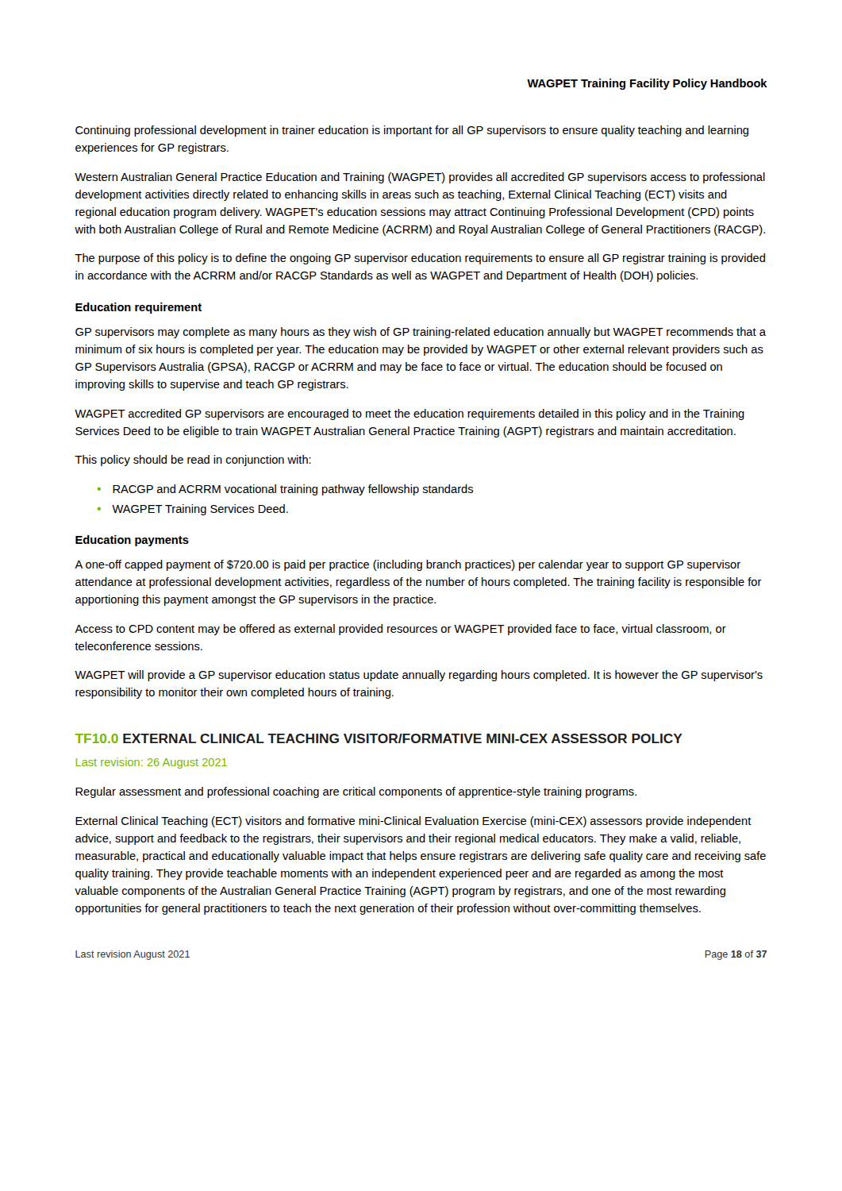WAGPET Training Facility Policy Handbook
Continuing professional development in trainer education is important for all GP supervisors to ensure quality teaching and learning experiences for GP registrars.
Western Australian General Practice Education and Training (WAGPET) provides all accredited GP supervisors access to professional development activities directly related to enhancing skills in areas such as teaching, External Clinical Teaching (ECT) visits and regional education program delivery. WAGPET's education sessions may attract Continuing Professional Development (CPD) points with both Australian College of Rural and Remote Medicine (ACRRM) and Royal Australian College of General Practitioners (RACGP).
The purpose of this policy is to define the ongoing GP supervisor education requirements to ensure all GP registrar training is provided in accordance with the ACRRM and/or RACGP Standards as well as WAGPET and Department of Health (DOH) policies.
Education requirement
GP supervisors may complete as many hours as they wish of GP training-related education annually but WAGPET recommends that a minimum of six hours is completed per year. The education may be provided by WAGPET or other external relevant providers such as GP Supervisors Australia (GPSA), RACGP or ACRRM and may be face to face or virtual. The education should be focused on improving skills to supervise and teach GP registrars.
WAGPET accredited GP supervisors are encouraged to meet the education requirements detailed in this policy and in the Training Services Deed to be eligible to train WAGPET Australian General Practice Training (AGPT) registrars and maintain accreditation.
This policy should be read in conjunction with:
RACGP and ACRRM vocational training pathway fellowship standards
WAGPET Training Services Deed.
Education payments
A one-off capped payment of $720.00 is paid per practice (including branch practices) per calendar year to support GP supervisor attendance at professional development activities, regardless of the number of hours completed. The training facility is responsible for apportioning this payment amongst the GP supervisors in the practice.
Access to CPD content may be offered as external provided resources or WAGPET provided face to face, virtual classroom, or teleconference sessions.
WAGPET will provide a GP supervisor education status update annually regarding hours completed. It is however the GP supervisor's responsibility to monitor their own completed hours of training.
TF10.0 EXTERNAL CLINICAL TEACHING VISITOR/FORMATIVE MINI-CEX ASSESSOR POLICY
Last revision: 26 August 2021
Regular assessment and professional coaching are critical components of apprentice-style training programs.
External Clinical Teaching (ECT) visitors and formative mini-Clinical Evaluation Exercise (mini-CEX) assessors provide independent advice, support and feedback to the registrars, their supervisors and their regional medical educators. They make a valid, reliable, measurable, practical and educationally valuable impact that helps ensure registrars are delivering safe quality care and receiving safe quality training. They provide teachable moments with an independent experienced peer and are regarded as among the most valuable components of the Australian General Practice Training (AGPT) program by registrars, and one of the most rewarding opportunities for general practitioners to teach the next generation of their profession without over-committing themselves.
Last revision August 2021
Page 18 of 37